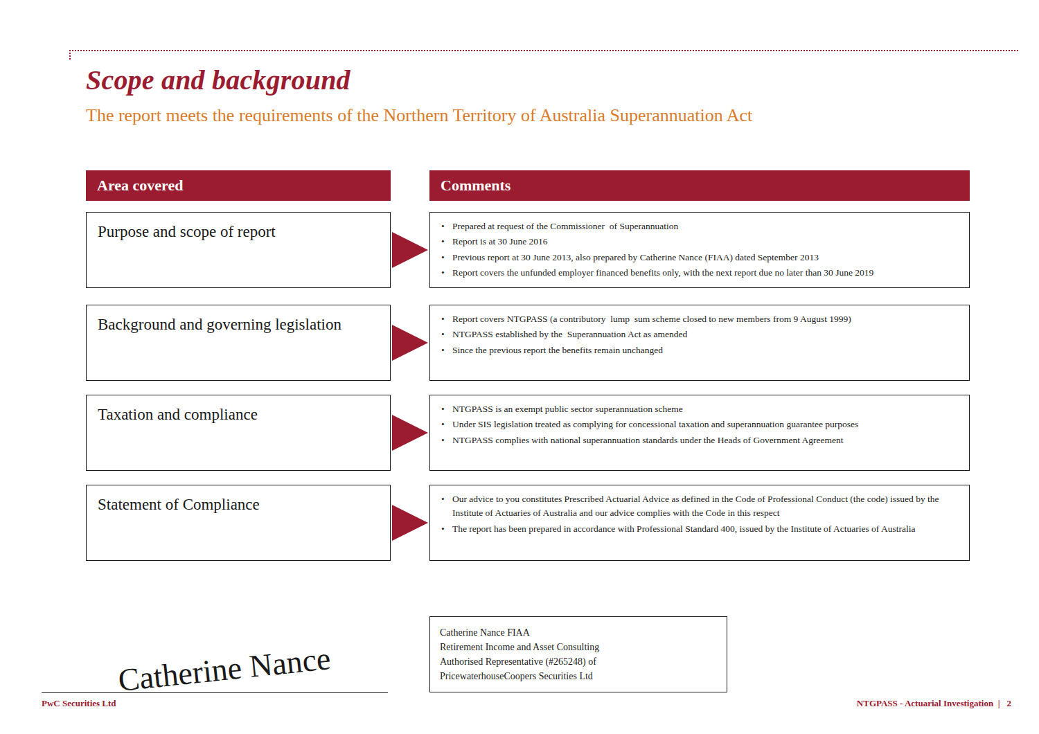Scope and background
The report meets the requirements of the Northern Territory of Australia Superannuation Act
Area covered
Comments
Purpose and scope of report
Background and governing legislation
Taxation and compliance
Statement of Compliance
Prepared at request of the Commissioner of Superannuation
Report is at 30 June 2016
Previous report at 30 June 2013, also prepared by Catherine Nance (FIAA) dated September 2013
Report covers the unfunded employer financed benefits only, with the next report due no later than 30 June 2019
Report covers NTGPASS (a contributory lump sum scheme closed to new members from 9 August 1999)
NTGPASS established by the Superannuation Act as amended
Since the previous report the benefits remain unchanged
NTGPASS is an exempt public sector superannuation scheme
Under SIS legislation treated as complying for concessional taxation and superannuation guarantee purposes
NTGPASS complies with national superannuation standards under the Heads of Government Agreement
Our advice to you constitutes Prescribed Actuarial Advice as defined in the Code of Professional Conduct (the code) issued by the Institute of Actuaries of Australia and our advice complies with the Code in this respect
The report has been prepared in accordance with Professional Standard 400, issued by the Institute of Actuaries of Australia
Catherine Nance FIAA
Retirement Income and Asset Consulting
Authorised Representative (#265248) of
PricewaterhouseCoopers Securities Ltd
Catherine Nance
PwC Securities Ltd
NTGPASS - Actuarial Investigation |2